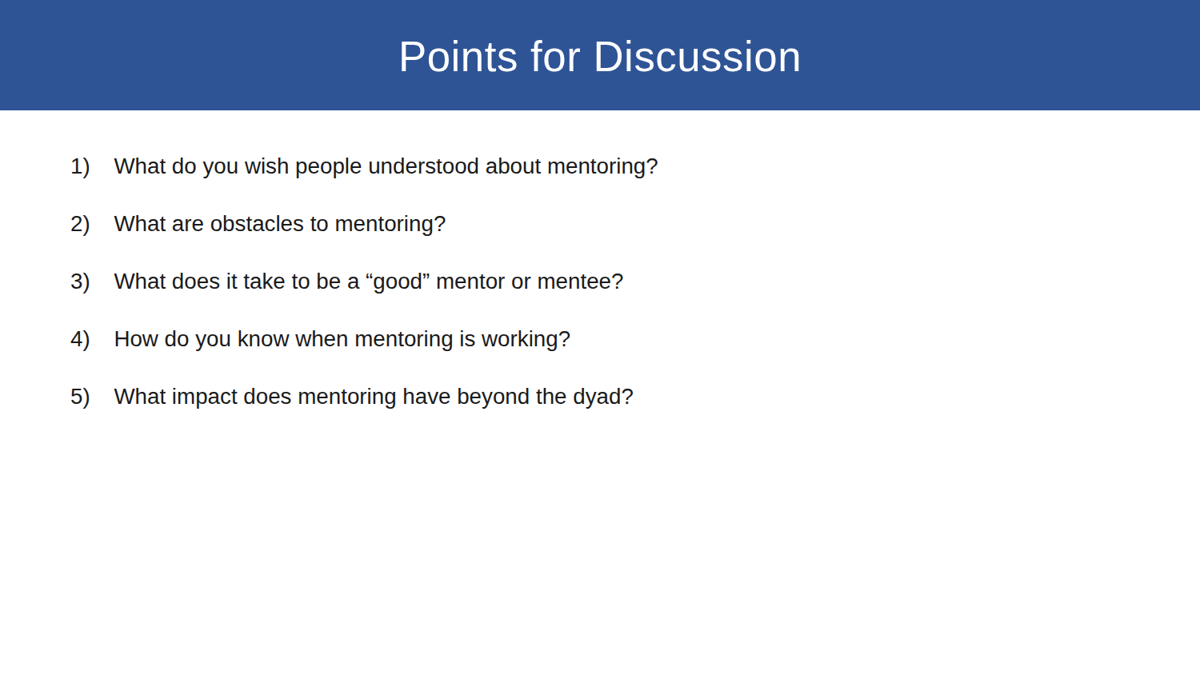Points for Discussion
What do you wish people understood about mentoring?
What are obstacles to mentoring?
What does it take to be a “good” mentor or mentee?
How do you know when mentoring is working?
What impact does mentoring have beyond the dyad?